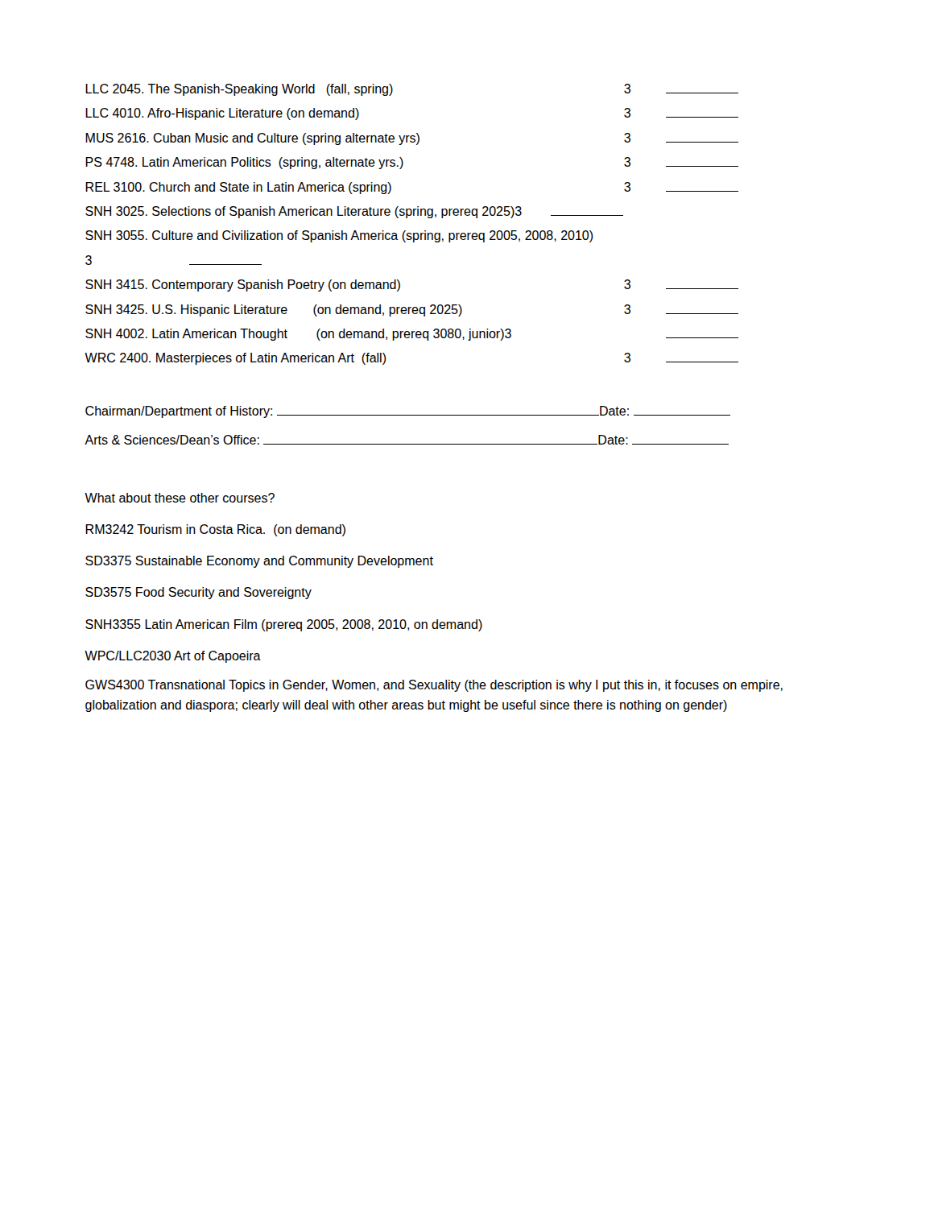| LLC 2045. The Spanish-Speaking World (fall, spring) | 3 | |
| LLC 4010. Afro-Hispanic Literature (on demand) | 3 | |
| MUS 2616. Cuban Music and Culture (spring alternate yrs) | 3 | |
| PS 4748. Latin American Politics (spring, alternate yrs.) | 3 | |
| REL 3100. Church and State in Latin America (spring) | 3 | |
SNH 3025. Selections of Spanish American Literature (spring, prereq 2025)3
SNH 3055. Culture and Civilization of Spanish America (spring, prereq 2005, 2008, 2010)
3
| SNH 3415. Contemporary Spanish Poetry (on demand) | 3 | |
| SNH 3425. U.S. Hispanic Literature (on demand, prereq 2025) | 3 | |
| SNH 4002. Latin American Thought (on demand, prereq 3080, junior)3 | | |
| WRC 2400. Masterpieces of Latin American Art (fall) | 3 | |
Chairman/Department of History: Date:
Arts & Sciences/Dean’s Office: Date:
What about these other courses?
RM3242 Tourism in Costa Rica. (on demand)
SD3375 Sustainable Economy and Community Development
SD3575 Food Security and Sovereignty
SNH3355 Latin American Film (prereq 2005, 2008, 2010, on demand)
WPC/LLC2030 Art of Capoeira
GWS4300 Transnational Topics in Gender, Women, and Sexuality (the description is why I put this in, it focuses on empire, globalization and diaspora; clearly will deal with other areas but might be useful since there is nothing on gender)